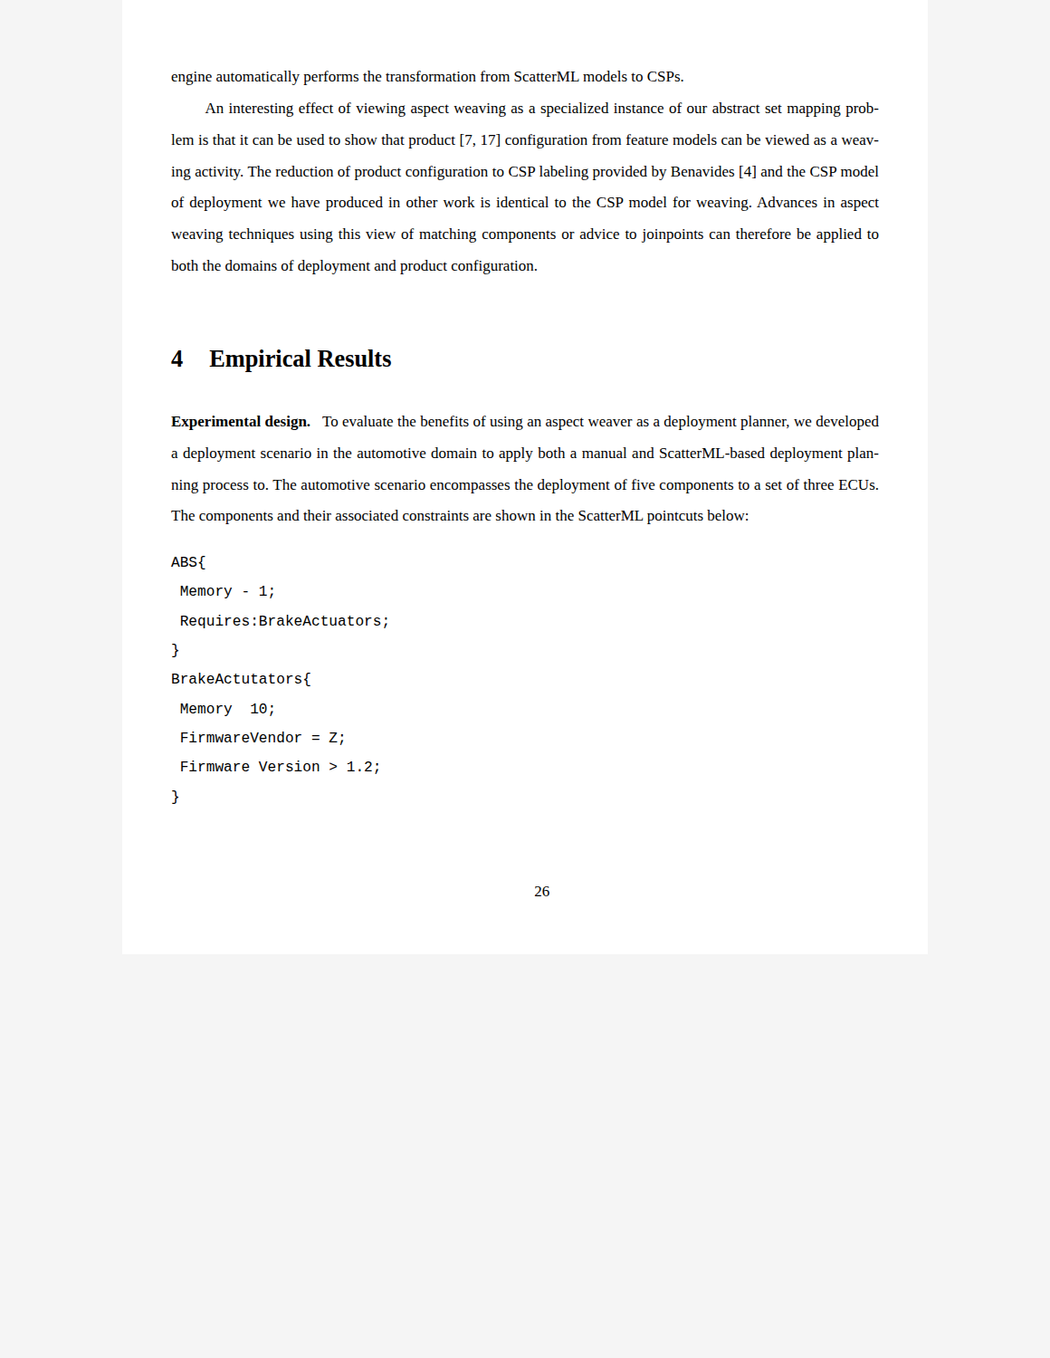engine automatically performs the transformation from ScatterML models to CSPs.
An interesting effect of viewing aspect weaving as a specialized instance of our abstract set mapping problem is that it can be used to show that product [7, 17] configuration from feature models can be viewed as a weaving activity. The reduction of product configuration to CSP labeling provided by Benavides [4] and the CSP model of deployment we have produced in other work is identical to the CSP model for weaving. Advances in aspect weaving techniques using this view of matching components or advice to joinpoints can therefore be applied to both the domains of deployment and product configuration.
4 Empirical Results
Experimental design. To evaluate the benefits of using an aspect weaver as a deployment planner, we developed a deployment scenario in the automotive domain to apply both a manual and ScatterML-based deployment planning process to. The automotive scenario encompasses the deployment of five components to a set of three ECUs. The components and their associated constraints are shown in the ScatterML pointcuts below:
ABS{
 Memory - 1;
 Requires:BrakeActuators;
}
BrakeActutators{
 Memory  10;
 FirmwareVendor = Z;
 Firmware Version > 1.2;
}
26